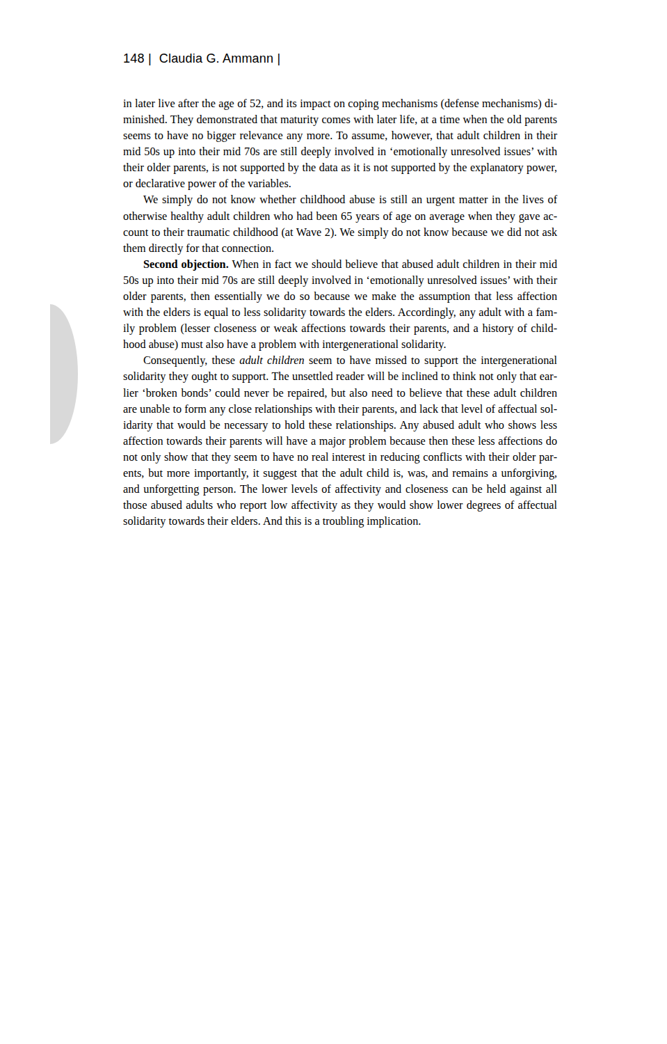148 | Claudia G. Ammann |
in later live after the age of 52, and its impact on coping mechanisms (defense mechanisms) diminished. They demonstrated that maturity comes with later life, at a time when the old parents seems to have no bigger relevance any more. To assume, however, that adult children in their mid 50s up into their mid 70s are still deeply involved in ‘emotionally unresolved issues’ with their older parents, is not supported by the data as it is not supported by the explanatory power, or declarative power of the variables.
We simply do not know whether childhood abuse is still an urgent matter in the lives of otherwise healthy adult children who had been 65 years of age on average when they gave account to their traumatic childhood (at Wave 2). We simply do not know because we did not ask them directly for that connection.
Second objection. When in fact we should believe that abused adult children in their mid 50s up into their mid 70s are still deeply involved in ‘emotionally unresolved issues’ with their older parents, then essentially we do so because we make the assumption that less affection with the elders is equal to less solidarity towards the elders. Accordingly, any adult with a family problem (lesser closeness or weak affections towards their parents, and a history of childhood abuse) must also have a problem with intergenerational solidarity.
Consequently, these adult children seem to have missed to support the intergenerational solidarity they ought to support. The unsettled reader will be inclined to think not only that earlier ‘broken bonds’ could never be repaired, but also need to believe that these adult children are unable to form any close relationships with their parents, and lack that level of affectual solidarity that would be necessary to hold these relationships. Any abused adult who shows less affection towards their parents will have a major problem because then these less affections do not only show that they seem to have no real interest in reducing conflicts with their older parents, but more importantly, it suggest that the adult child is, was, and remains a unforgiving, and unforgetting person. The lower levels of affectivity and closeness can be held against all those abused adults who report low affectivity as they would show lower degrees of affectual solidarity towards their elders. And this is a troubling implication.